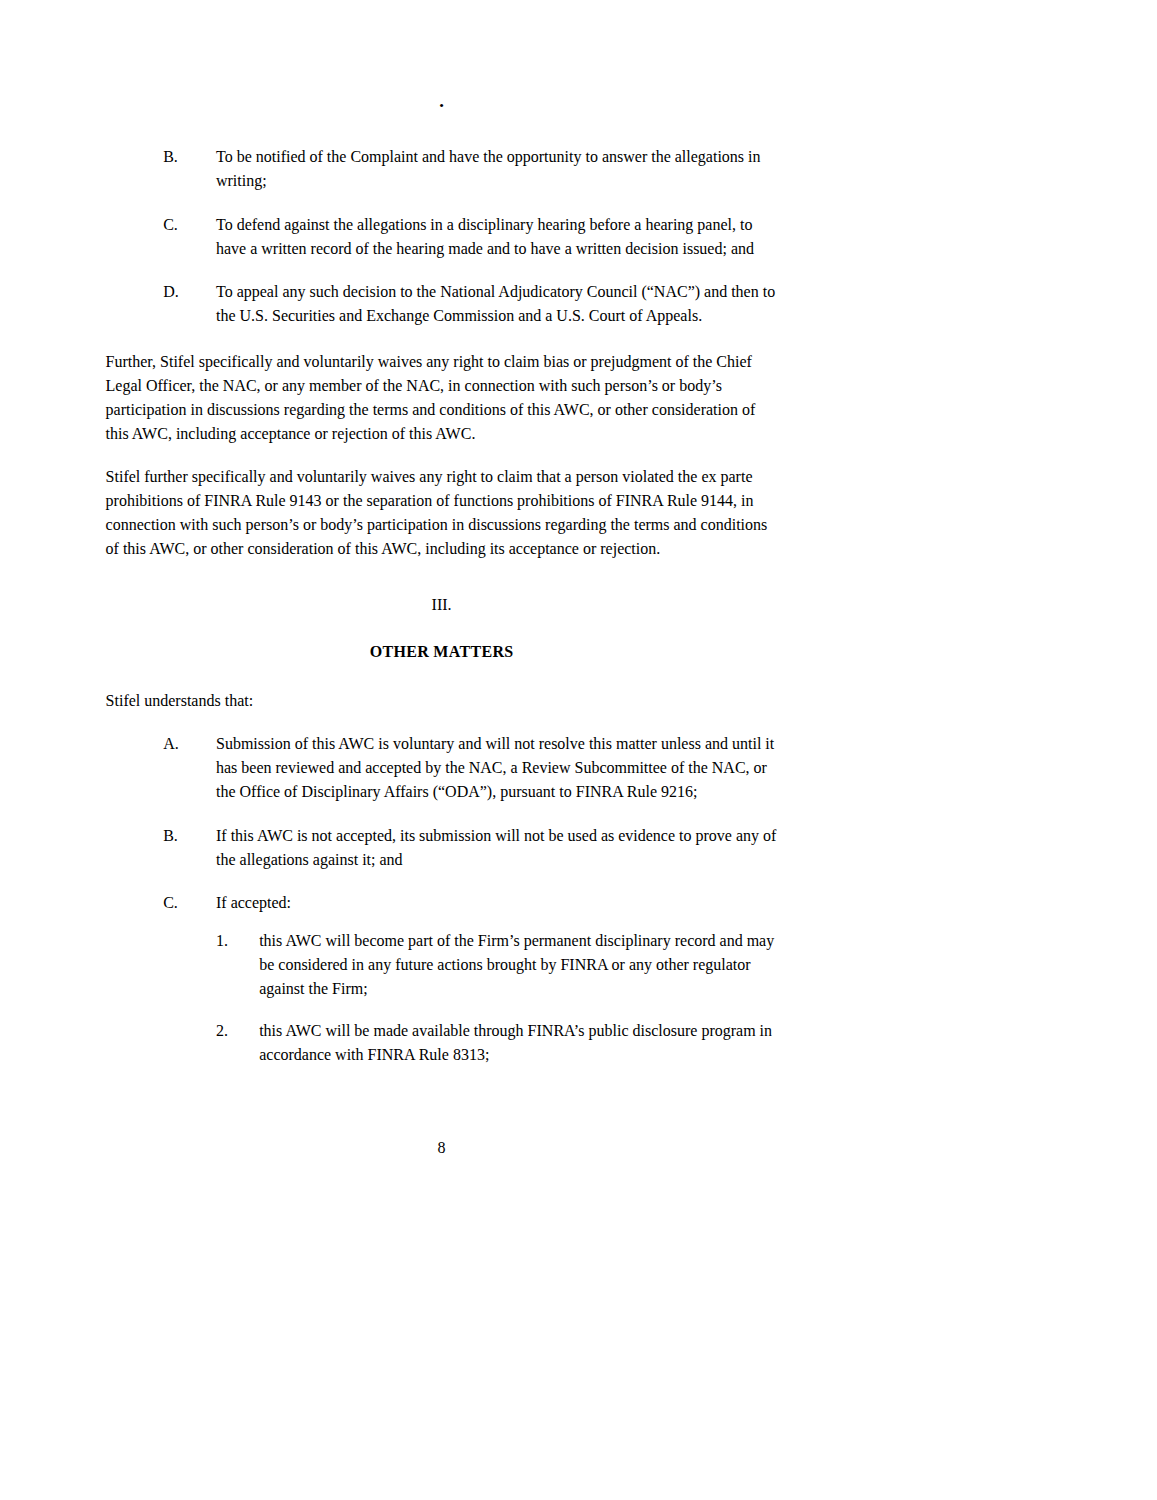•
B. To be notified of the Complaint and have the opportunity to answer the allegations in writing;
C. To defend against the allegations in a disciplinary hearing before a hearing panel, to have a written record of the hearing made and to have a written decision issued; and
D. To appeal any such decision to the National Adjudicatory Council (“NAC”) and then to the U.S. Securities and Exchange Commission and a U.S. Court of Appeals.
Further, Stifel specifically and voluntarily waives any right to claim bias or prejudgment of the Chief Legal Officer, the NAC, or any member of the NAC, in connection with such person’s or body’s participation in discussions regarding the terms and conditions of this AWC, or other consideration of this AWC, including acceptance or rejection of this AWC.
Stifel further specifically and voluntarily waives any right to claim that a person violated the ex parte prohibitions of FINRA Rule 9143 or the separation of functions prohibitions of FINRA Rule 9144, in connection with such person’s or body’s participation in discussions regarding the terms and conditions of this AWC, or other consideration of this AWC, including its acceptance or rejection.
III.
OTHER MATTERS
Stifel understands that:
A. Submission of this AWC is voluntary and will not resolve this matter unless and until it has been reviewed and accepted by the NAC, a Review Subcommittee of the NAC, or the Office of Disciplinary Affairs (“ODA”), pursuant to FINRA Rule 9216;
B. If this AWC is not accepted, its submission will not be used as evidence to prove any of the allegations against it; and
C. If accepted:
1. this AWC will become part of the Firm’s permanent disciplinary record and may be considered in any future actions brought by FINRA or any other regulator against the Firm;
2. this AWC will be made available through FINRA’s public disclosure program in accordance with FINRA Rule 8313;
8